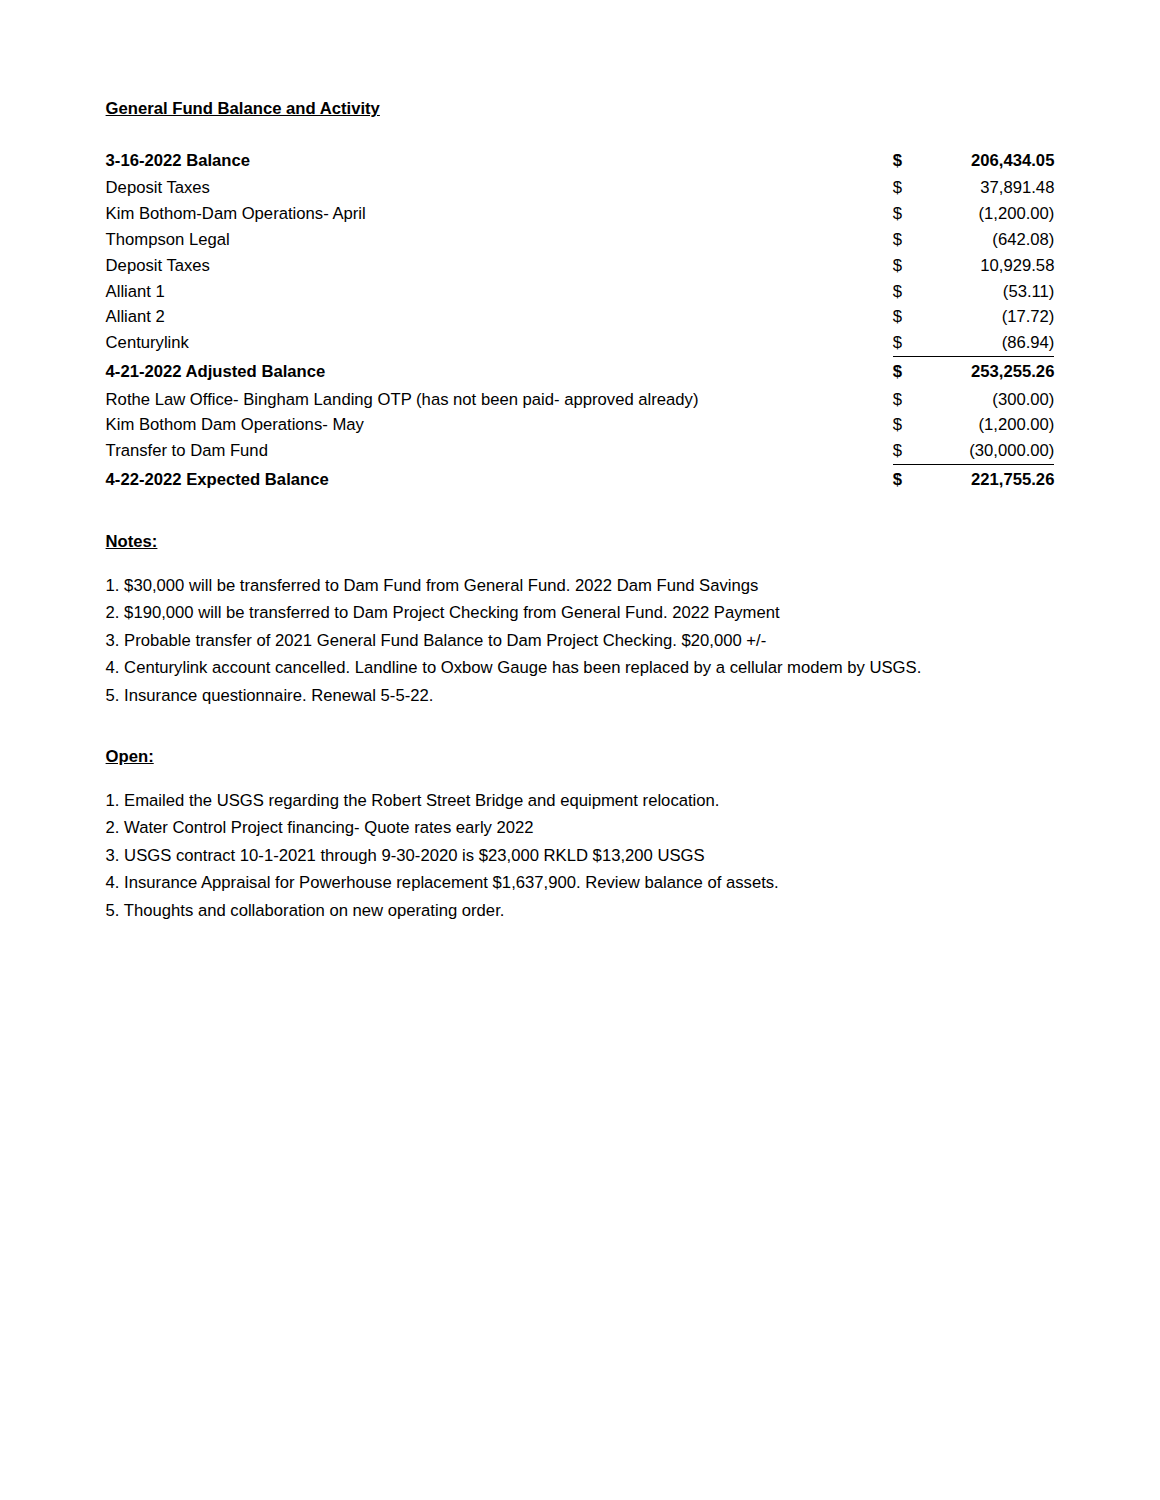General Fund Balance and Activity
| 3-16-2022 Balance | $ | 206,434.05 |
| Deposit Taxes | $ | 37,891.48 |
| Kim Bothom-Dam Operations- April | $ | (1,200.00) |
| Thompson Legal | $ | (642.08) |
| Deposit Taxes | $ | 10,929.58 |
| Alliant 1 | $ | (53.11) |
| Alliant 2 | $ | (17.72) |
| Centurylink | $ | (86.94) |
| 4-21-2022 Adjusted Balance | $ | 253,255.26 |
| Rothe Law Office- Bingham Landing OTP (has not been paid- approved already) | $ | (300.00) |
| Kim Bothom Dam Operations- May | $ | (1,200.00) |
| Transfer to Dam Fund | $ | (30,000.00) |
| 4-22-2022 Expected Balance | $ | 221,755.26 |
Notes:
1. $30,000 will be transferred to Dam Fund from General Fund. 2022 Dam Fund Savings
2. $190,000 will be transferred to Dam Project Checking from General Fund. 2022 Payment
3. Probable transfer of 2021 General Fund Balance to Dam Project Checking. $20,000 +/-
4. Centurylink account cancelled. Landline to Oxbow Gauge has been replaced by a cellular modem by USGS.
5. Insurance questionnaire. Renewal 5-5-22.
Open:
1. Emailed the USGS regarding the Robert Street Bridge and equipment relocation.
2. Water Control Project financing- Quote rates early 2022
3. USGS contract 10-1-2021 through 9-30-2020 is $23,000 RKLD $13,200 USGS
4. Insurance Appraisal for Powerhouse replacement $1,637,900. Review balance of assets.
5. Thoughts and collaboration on new operating order.